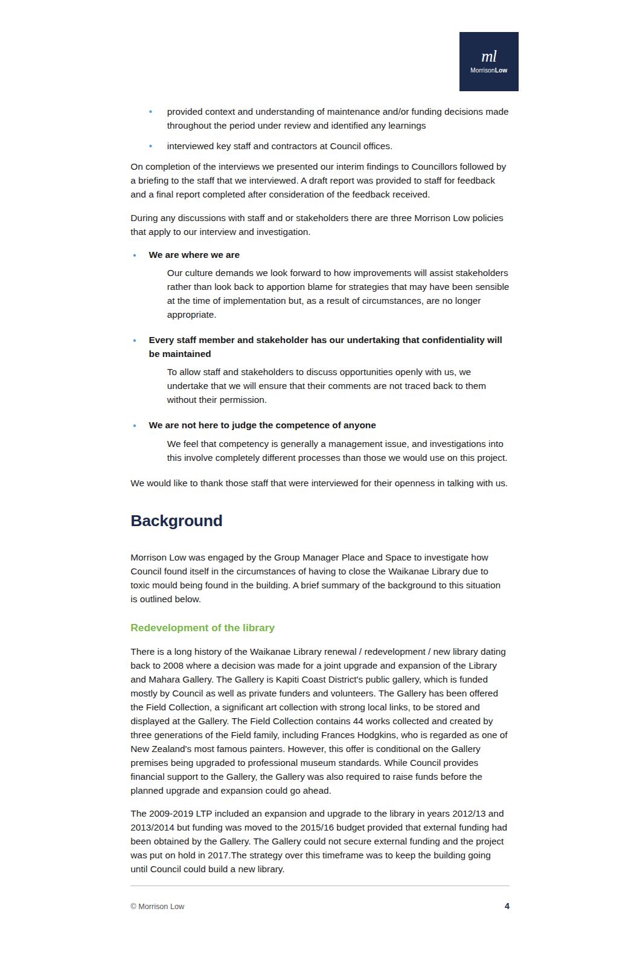ml
MorrisonLow
provided context and understanding of maintenance and/or funding decisions made throughout the period under review and identified any learnings
interviewed key staff and contractors at Council offices.
On completion of the interviews we presented our interim findings to Councillors followed by a briefing to the staff that we interviewed. A draft report was provided to staff for feedback and a final report completed after consideration of the feedback received.
During any discussions with staff and or stakeholders there are three Morrison Low policies that apply to our interview and investigation.
We are where we are Our culture demands we look forward to how improvements will assist stakeholders rather than look back to apportion blame for strategies that may have been sensible at the time of implementation but, as a result of circumstances, are no longer appropriate.
Every staff member and stakeholder has our undertaking that confidentiality will be maintained To allow staff and stakeholders to discuss opportunities openly with us, we undertake that we will ensure that their comments are not traced back to them without their permission.
We are not here to judge the competence of anyone We feel that competency is generally a management issue, and investigations into this involve completely different processes than those we would use on this project.
We would like to thank those staff that were interviewed for their openness in talking with us.
Background
Morrison Low was engaged by the Group Manager Place and Space to investigate how Council found itself in the circumstances of having to close the Waikanae Library due to toxic mould being found in the building. A brief summary of the background to this situation is outlined below.
Redevelopment of the library
There is a long history of the Waikanae Library renewal / redevelopment / new library dating back to 2008 where a decision was made for a joint upgrade and expansion of the Library and Mahara Gallery. The Gallery is Kapiti Coast District's public gallery, which is funded mostly by Council as well as private funders and volunteers. The Gallery has been offered the Field Collection, a significant art collection with strong local links, to be stored and displayed at the Gallery. The Field Collection contains 44 works collected and created by three generations of the Field family, including Frances Hodgkins, who is regarded as one of New Zealand's most famous painters. However, this offer is conditional on the Gallery premises being upgraded to professional museum standards. While Council provides financial support to the Gallery, the Gallery was also required to raise funds before the planned upgrade and expansion could go ahead.
The 2009-2019 LTP included an expansion and upgrade to the library in years 2012/13 and 2013/2014 but funding was moved to the 2015/16 budget provided that external funding had been obtained by the Gallery. The Gallery could not secure external funding and the project was put on hold in 2017.The strategy over this timeframe was to keep the building going until Council could build a new library.
© Morrison Low 4